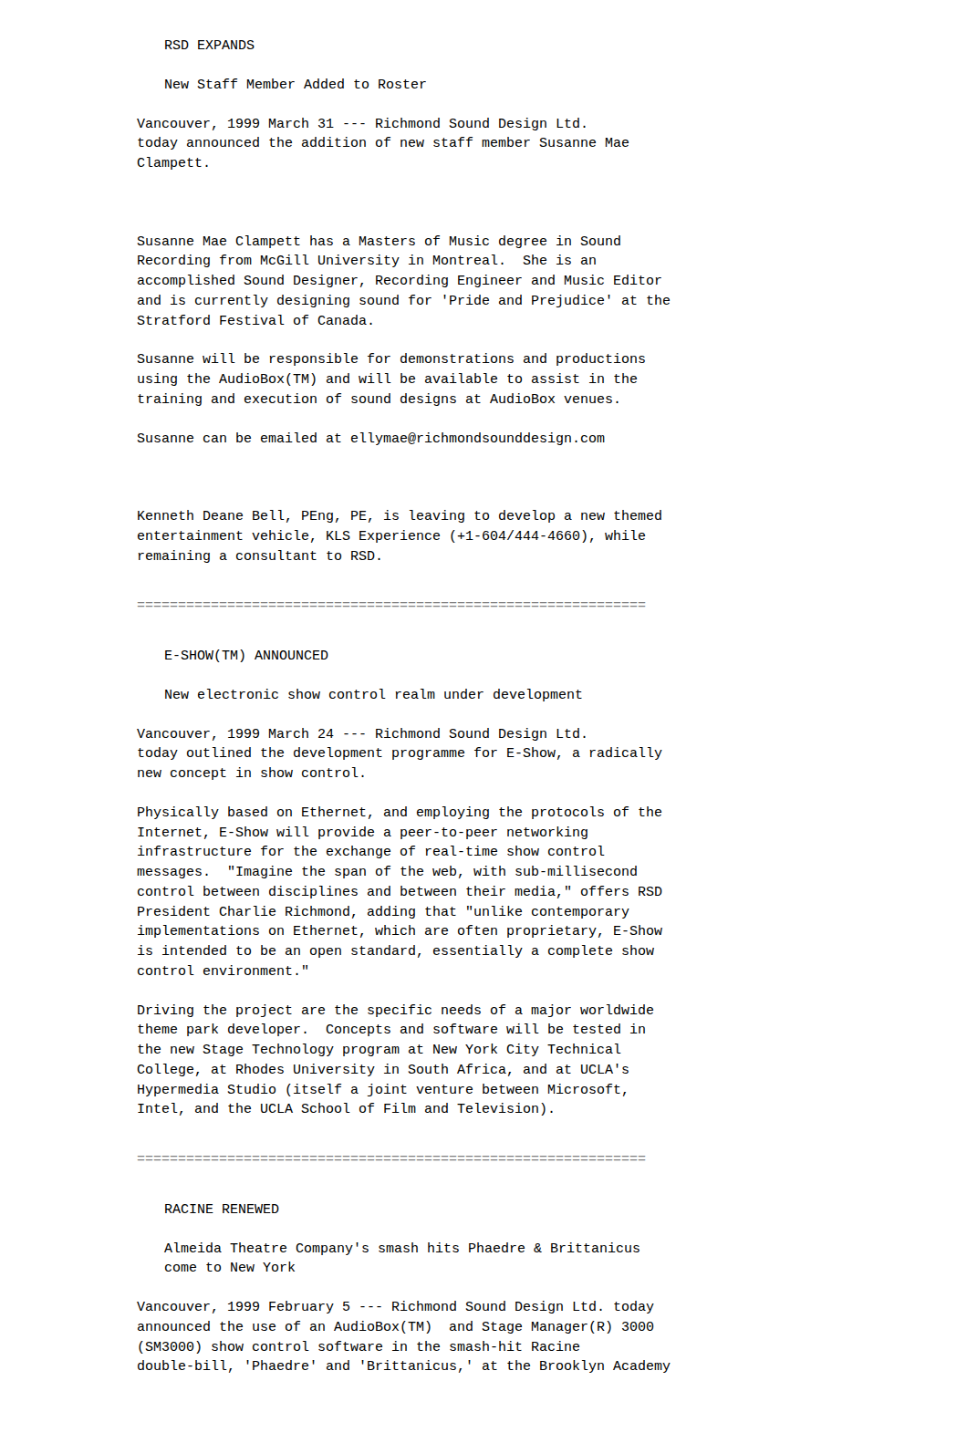RSD EXPANDS
New Staff Member Added to Roster
Vancouver, 1999 March 31 --- Richmond Sound Design Ltd.
today announced the addition of new staff member Susanne Mae
Clampett.
Susanne Mae Clampett has a Masters of Music degree in Sound
Recording from McGill University in Montreal. She is an
accomplished Sound Designer, Recording Engineer and Music Editor
and is currently designing sound for 'Pride and Prejudice' at the
Stratford Festival of Canada.
Susanne will be responsible for demonstrations and productions
using the AudioBox(TM) and will be available to assist in the
training and execution of sound designs at AudioBox venues.
Susanne can be emailed at ellymae@richmondsounddesign.com
Kenneth Deane Bell, PEng, PE, is leaving to develop a new themed
entertainment vehicle, KLS Experience (+1-604/444-4660), while
remaining a consultant to RSD.
E-SHOW(TM) ANNOUNCED
New electronic show control realm under development
Vancouver, 1999 March 24 --- Richmond Sound Design Ltd.
today outlined the development programme for E-Show, a radically
new concept in show control.
Physically based on Ethernet, and employing the protocols of the
Internet, E-Show will provide a peer-to-peer networking
infrastructure for the exchange of real-time show control
messages. "Imagine the span of the web, with sub-millisecond
control between disciplines and between their media," offers RSD
President Charlie Richmond, adding that "unlike contemporary
implementations on Ethernet, which are often proprietary, E-Show
is intended to be an open standard, essentially a complete show
control environment."
Driving the project are the specific needs of a major worldwide
theme park developer. Concepts and software will be tested in
the new Stage Technology program at New York City Technical
College, at Rhodes University in South Africa, and at UCLA's
Hypermedia Studio (itself a joint venture between Microsoft,
Intel, and the UCLA School of Film and Television).
RACINE RENEWED
Almeida Theatre Company's smash hits Phaedre & Brittanicus
come to New York
Vancouver, 1999 February 5 --- Richmond Sound Design Ltd. today
announced the use of an AudioBox(TM) and Stage Manager(R) 3000
(SM3000) show control software in the smash-hit Racine
double-bill, 'Phaedre' and 'Brittanicus,' at the Brooklyn Academy